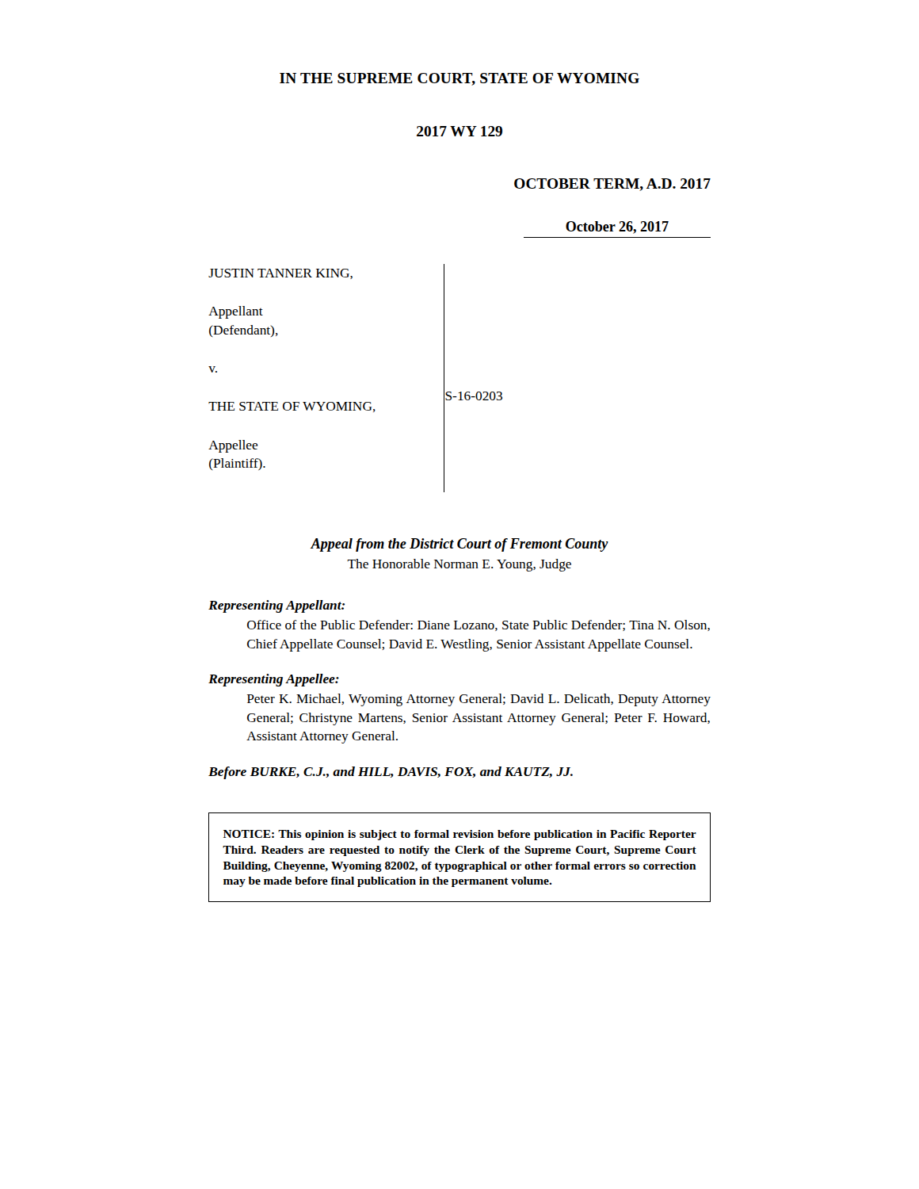IN THE SUPREME COURT, STATE OF WYOMING
2017 WY 129
OCTOBER TERM, A.D. 2017
October 26, 2017
| JUSTIN TANNER KING, Appellant (Defendant), v. THE STATE OF WYOMING, Appellee (Plaintiff). | S-16-0203 |
Appeal from the District Court of Fremont County The Honorable Norman E. Young, Judge
Representing Appellant:
Office of the Public Defender: Diane Lozano, State Public Defender; Tina N. Olson, Chief Appellate Counsel; David E. Westling, Senior Assistant Appellate Counsel.
Representing Appellee:
Peter K. Michael, Wyoming Attorney General; David L. Delicath, Deputy Attorney General; Christyne Martens, Senior Assistant Attorney General; Peter F. Howard, Assistant Attorney General.
Before BURKE, C.J., and HILL, DAVIS, FOX, and KAUTZ, JJ.
NOTICE: This opinion is subject to formal revision before publication in Pacific Reporter Third. Readers are requested to notify the Clerk of the Supreme Court, Supreme Court Building, Cheyenne, Wyoming 82002, of typographical or other formal errors so correction may be made before final publication in the permanent volume.